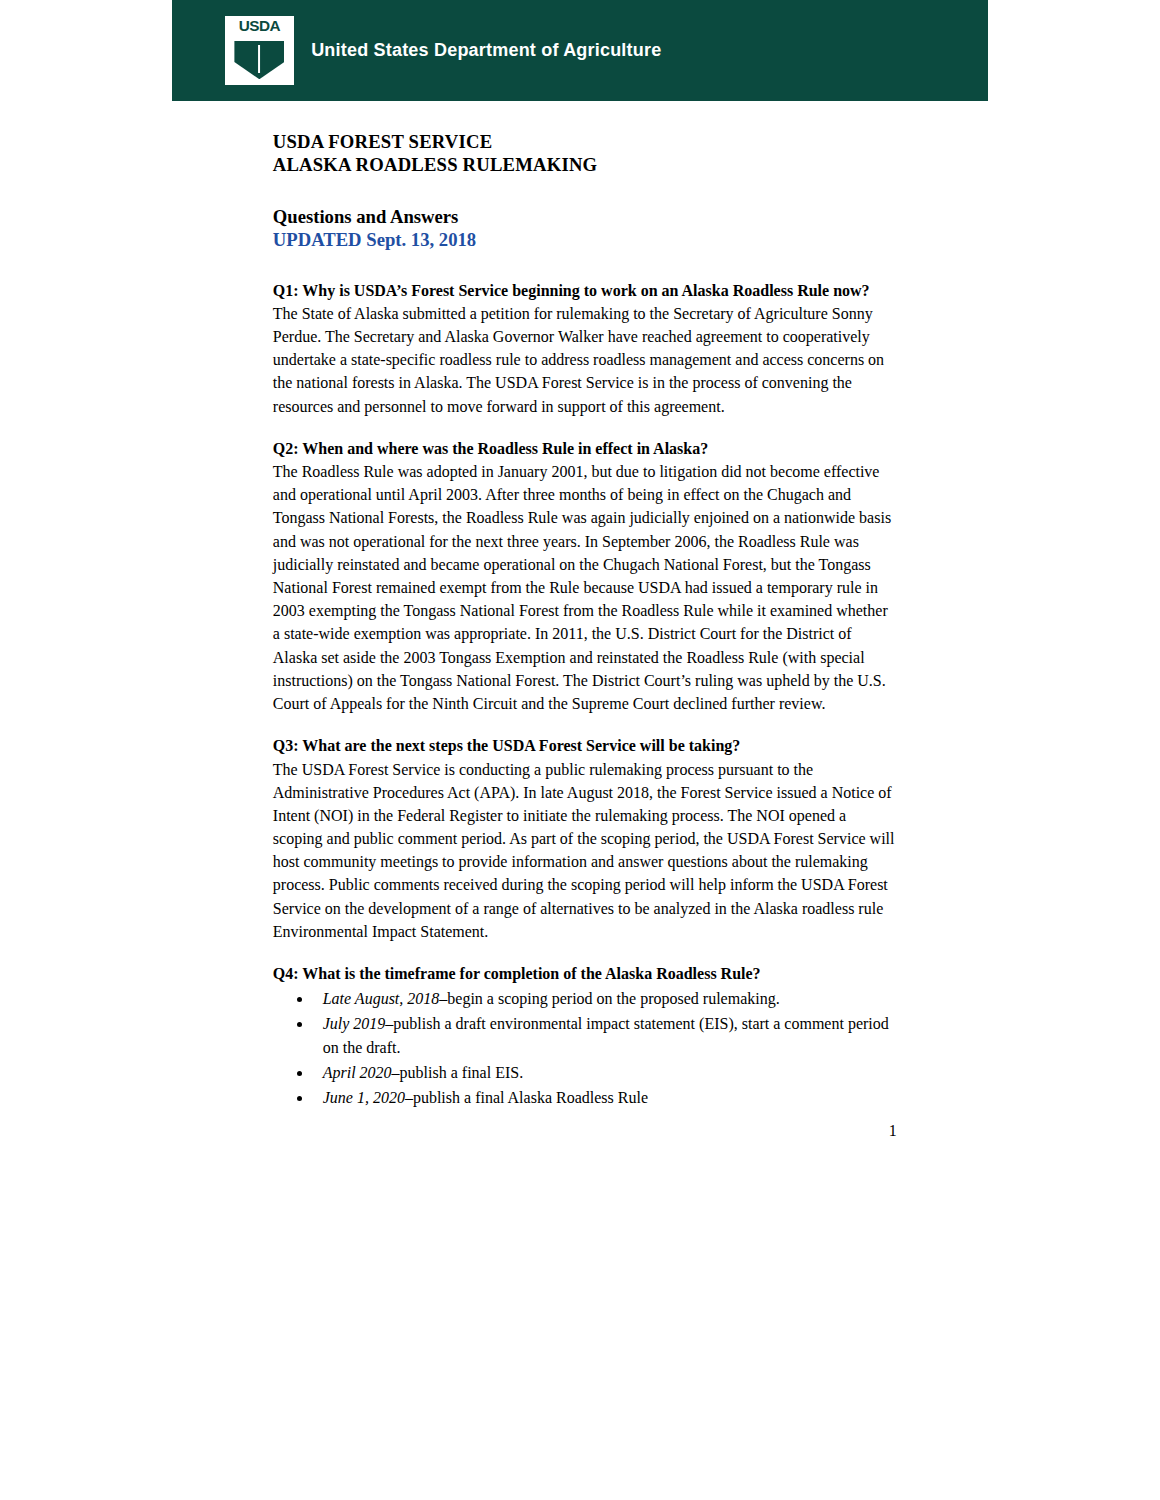USDA
United States Department of Agriculture
USDA FOREST SERVICE
ALASKA ROADLESS RULEMAKING
Questions and Answers
UPDATED Sept. 13, 2018
Q1: Why is USDA’s Forest Service beginning to work on an Alaska Roadless Rule now?
The State of Alaska submitted a petition for rulemaking to the Secretary of Agriculture Sonny Perdue. The Secretary and Alaska Governor Walker have reached agreement to cooperatively undertake a state-specific roadless rule to address roadless management and access concerns on the national forests in Alaska. The USDA Forest Service is in the process of convening the resources and personnel to move forward in support of this agreement.
Q2: When and where was the Roadless Rule in effect in Alaska?
The Roadless Rule was adopted in January 2001, but due to litigation did not become effective and operational until April 2003. After three months of being in effect on the Chugach and Tongass National Forests, the Roadless Rule was again judicially enjoined on a nationwide basis and was not operational for the next three years. In September 2006, the Roadless Rule was judicially reinstated and became operational on the Chugach National Forest, but the Tongass National Forest remained exempt from the Rule because USDA had issued a temporary rule in 2003 exempting the Tongass National Forest from the Roadless Rule while it examined whether a state-wide exemption was appropriate. In 2011, the U.S. District Court for the District of Alaska set aside the 2003 Tongass Exemption and reinstated the Roadless Rule (with special instructions) on the Tongass National Forest. The District Court’s ruling was upheld by the U.S. Court of Appeals for the Ninth Circuit and the Supreme Court declined further review.
Q3: What are the next steps the USDA Forest Service will be taking?
The USDA Forest Service is conducting a public rulemaking process pursuant to the Administrative Procedures Act (APA). In late August 2018, the Forest Service issued a Notice of Intent (NOI) in the Federal Register to initiate the rulemaking process. The NOI opened a scoping and public comment period. As part of the scoping period, the USDA Forest Service will host community meetings to provide information and answer questions about the rulemaking process. Public comments received during the scoping period will help inform the USDA Forest Service on the development of a range of alternatives to be analyzed in the Alaska roadless rule Environmental Impact Statement.
Q4: What is the timeframe for completion of the Alaska Roadless Rule?
Late August, 2018–begin a scoping period on the proposed rulemaking.
July 2019–publish a draft environmental impact statement (EIS), start a comment period on the draft.
April 2020–publish a final EIS.
June 1, 2020–publish a final Alaska Roadless Rule
1